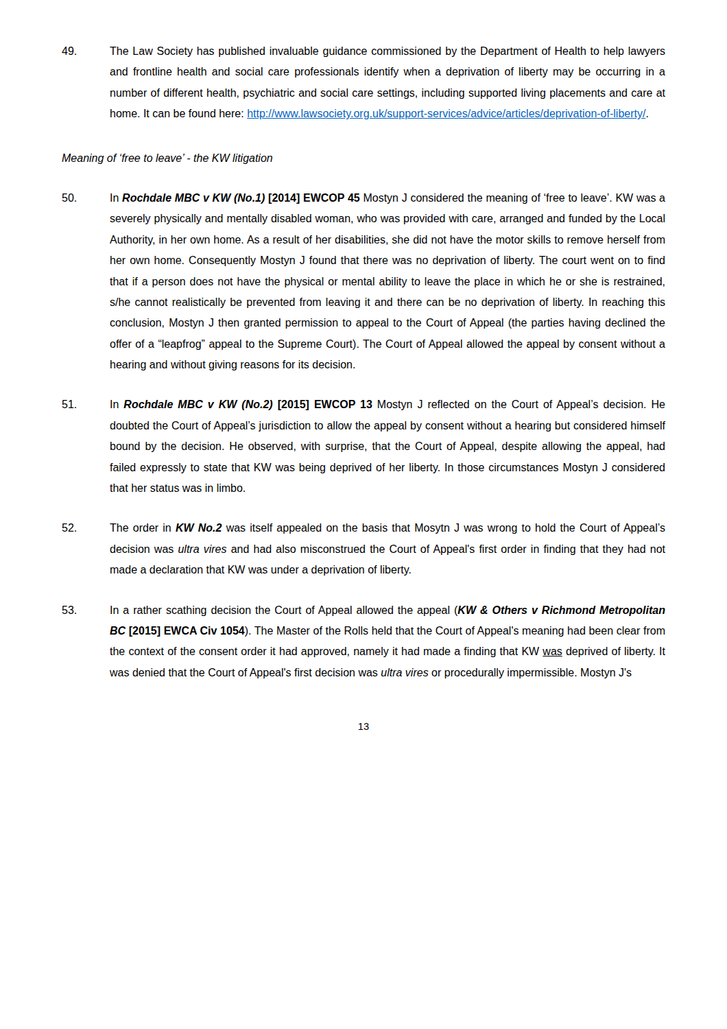The Law Society has published invaluable guidance commissioned by the Department of Health to help lawyers and frontline health and social care professionals identify when a deprivation of liberty may be occurring in a number of different health, psychiatric and social care settings, including supported living placements and care at home. It can be found here: http://www.lawsociety.org.uk/support-services/advice/articles/deprivation-of-liberty/.
Meaning of ‘free to leave’ - the KW litigation
In Rochdale MBC v KW (No.1) [2014] EWCOP 45 Mostyn J considered the meaning of ‘free to leave’. KW was a severely physically and mentally disabled woman, who was provided with care, arranged and funded by the Local Authority, in her own home. As a result of her disabilities, she did not have the motor skills to remove herself from her own home. Consequently Mostyn J found that there was no deprivation of liberty. The court went on to find that if a person does not have the physical or mental ability to leave the place in which he or she is restrained, s/he cannot realistically be prevented from leaving it and there can be no deprivation of liberty. In reaching this conclusion, Mostyn J then granted permission to appeal to the Court of Appeal (the parties having declined the offer of a “leapfrog” appeal to the Supreme Court). The Court of Appeal allowed the appeal by consent without a hearing and without giving reasons for its decision.
In Rochdale MBC v KW (No.2) [2015] EWCOP 13 Mostyn J reflected on the Court of Appeal’s decision. He doubted the Court of Appeal’s jurisdiction to allow the appeal by consent without a hearing but considered himself bound by the decision. He observed, with surprise, that the Court of Appeal, despite allowing the appeal, had failed expressly to state that KW was being deprived of her liberty. In those circumstances Mostyn J considered that her status was in limbo.
The order in KW No.2 was itself appealed on the basis that Mosytn J was wrong to hold the Court of Appeal’s decision was ultra vires and had also misconstrued the Court of Appeal's first order in finding that they had not made a declaration that KW was under a deprivation of liberty.
In a rather scathing decision the Court of Appeal allowed the appeal (KW & Others v Richmond Metropolitan BC [2015] EWCA Civ 1054). The Master of the Rolls held that the Court of Appeal's meaning had been clear from the context of the consent order it had approved, namely it had made a finding that KW was deprived of liberty. It was denied that the Court of Appeal's first decision was ultra vires or procedurally impermissible. Mostyn J's
13